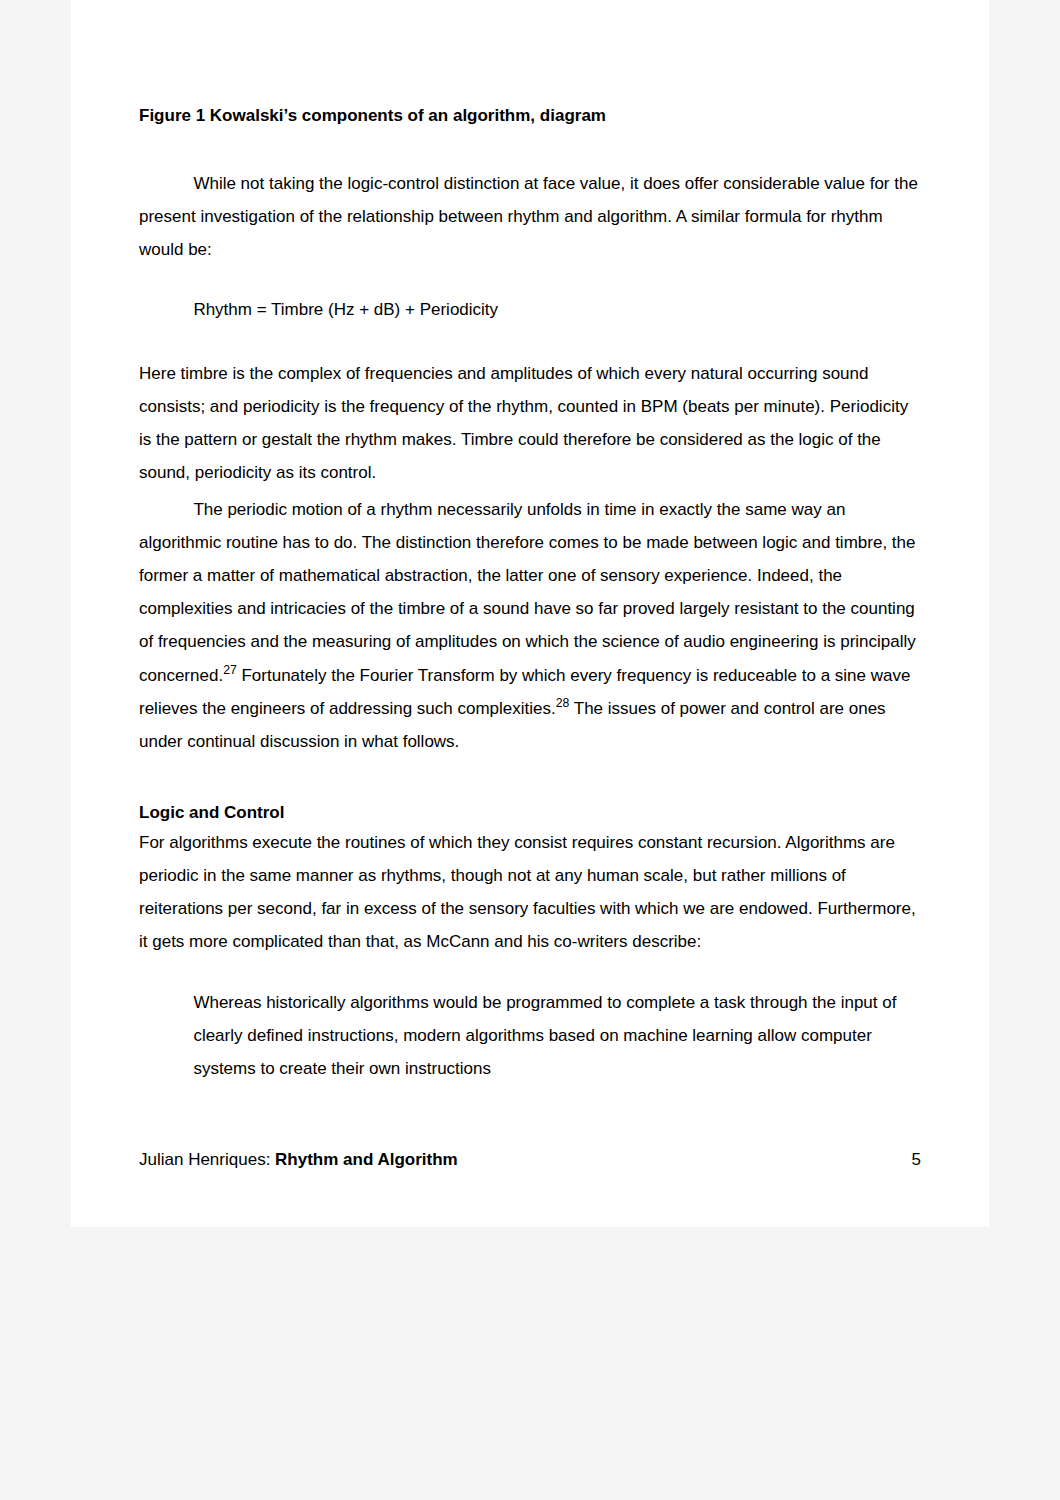Figure 1 Kowalski’s components of an algorithm, diagram
While not taking the logic-control distinction at face value, it does offer considerable value for the present investigation of the relationship between rhythm and algorithm. A similar formula for rhythm would be:
Rhythm = Timbre (Hz + dB) + Periodicity
Here timbre is the complex of frequencies and amplitudes of which every natural occurring sound consists; and periodicity is the frequency of the rhythm, counted in BPM (beats per minute). Periodicity is the pattern or gestalt the rhythm makes. Timbre could therefore be considered as the logic of the sound, periodicity as its control.
The periodic motion of a rhythm necessarily unfolds in time in exactly the same way an algorithmic routine has to do. The distinction therefore comes to be made between logic and timbre, the former a matter of mathematical abstraction, the latter one of sensory experience. Indeed, the complexities and intricacies of the timbre of a sound have so far proved largely resistant to the counting of frequencies and the measuring of amplitudes on which the science of audio engineering is principally concerned.27 Fortunately the Fourier Transform by which every frequency is reduceable to a sine wave relieves the engineers of addressing such complexities.28 The issues of power and control are ones under continual discussion in what follows.
Logic and Control
For algorithms execute the routines of which they consist requires constant recursion. Algorithms are periodic in the same manner as rhythms, though not at any human scale, but rather millions of reiterations per second, far in excess of the sensory faculties with which we are endowed. Furthermore, it gets more complicated than that, as McCann and his co-writers describe:
Whereas historically algorithms would be programmed to complete a task through the input of clearly defined instructions, modern algorithms based on machine learning allow computer systems to create their own instructions
Julian Henriques: Rhythm and Algorithm 5